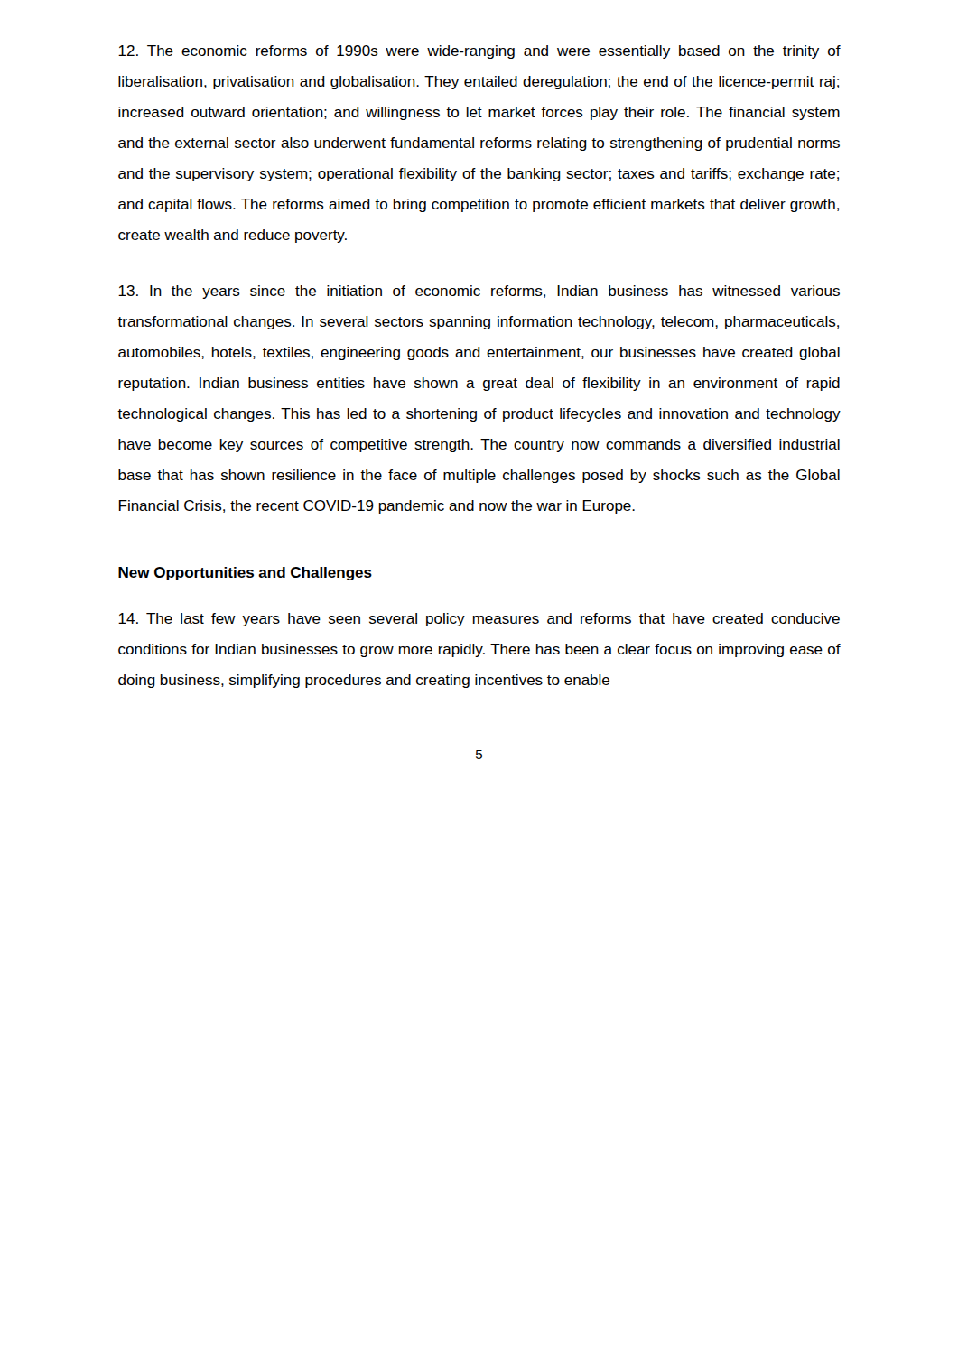12. The economic reforms of 1990s were wide-ranging and were essentially based on the trinity of liberalisation, privatisation and globalisation. They entailed deregulation; the end of the licence-permit raj; increased outward orientation; and willingness to let market forces play their role. The financial system and the external sector also underwent fundamental reforms relating to strengthening of prudential norms and the supervisory system; operational flexibility of the banking sector; taxes and tariffs; exchange rate; and capital flows. The reforms aimed to bring competition to promote efficient markets that deliver growth, create wealth and reduce poverty.
13. In the years since the initiation of economic reforms, Indian business has witnessed various transformational changes. In several sectors spanning information technology, telecom, pharmaceuticals, automobiles, hotels, textiles, engineering goods and entertainment, our businesses have created global reputation. Indian business entities have shown a great deal of flexibility in an environment of rapid technological changes. This has led to a shortening of product lifecycles and innovation and technology have become key sources of competitive strength. The country now commands a diversified industrial base that has shown resilience in the face of multiple challenges posed by shocks such as the Global Financial Crisis, the recent COVID-19 pandemic and now the war in Europe.
New Opportunities and Challenges
14. The last few years have seen several policy measures and reforms that have created conducive conditions for Indian businesses to grow more rapidly. There has been a clear focus on improving ease of doing business, simplifying procedures and creating incentives to enable
5